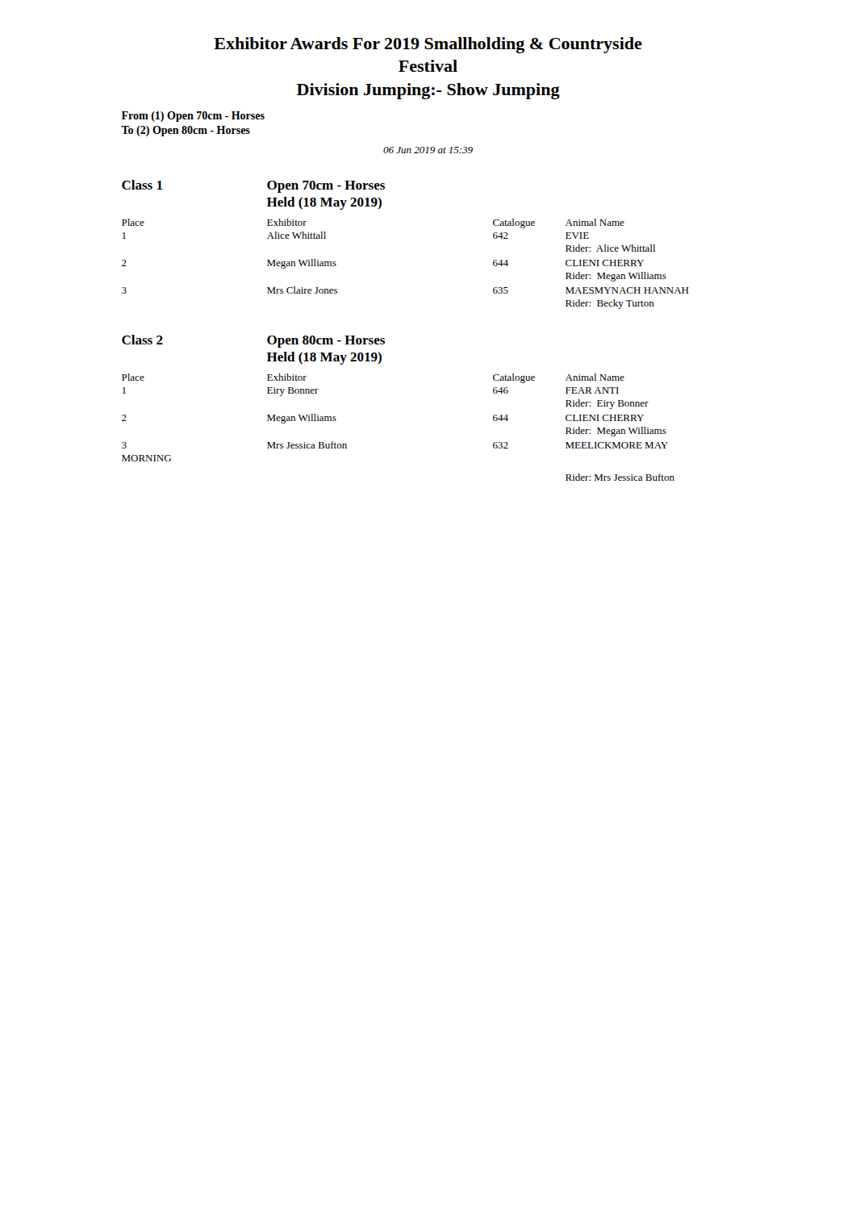Exhibitor Awards For 2019 Smallholding & Countryside
Festival
Division Jumping:- Show Jumping
From (1) Open 70cm - Horses
To (2) Open 80cm - Horses
06 Jun 2019 at 15:39
| Class 1 | Open 70cm - Horses |
| | Held (18 May 2019) |
| Place | Exhibitor | Catalogue | Animal Name |
| 1 | Alice Whittall | 642 | EVIE |
| | | | Rider: Alice Whittall |
| 2 | Megan Williams | 644 | CLIENI CHERRY |
| | | | Rider: Megan Williams |
| 3 | Mrs Claire Jones | 635 | MAESMYNACH HANNAH |
| | | | Rider: Becky Turton |
| Class 2 | Open 80cm - Horses |
| | Held (18 May 2019) |
| Place | Exhibitor | Catalogue | Animal Name |
| 1 | Eiry Bonner | 646 | FEAR ANTI |
| | | | Rider: Eiry Bonner |
| 2 | Megan Williams | 644 | CLIENI CHERRY |
| | | | Rider: Megan Williams |
| 3 | Mrs Jessica Bufton | 632 | MEELICKMORE MAY |
| MORNING | | | |
| | | | Rider: Mrs Jessica Bufton |